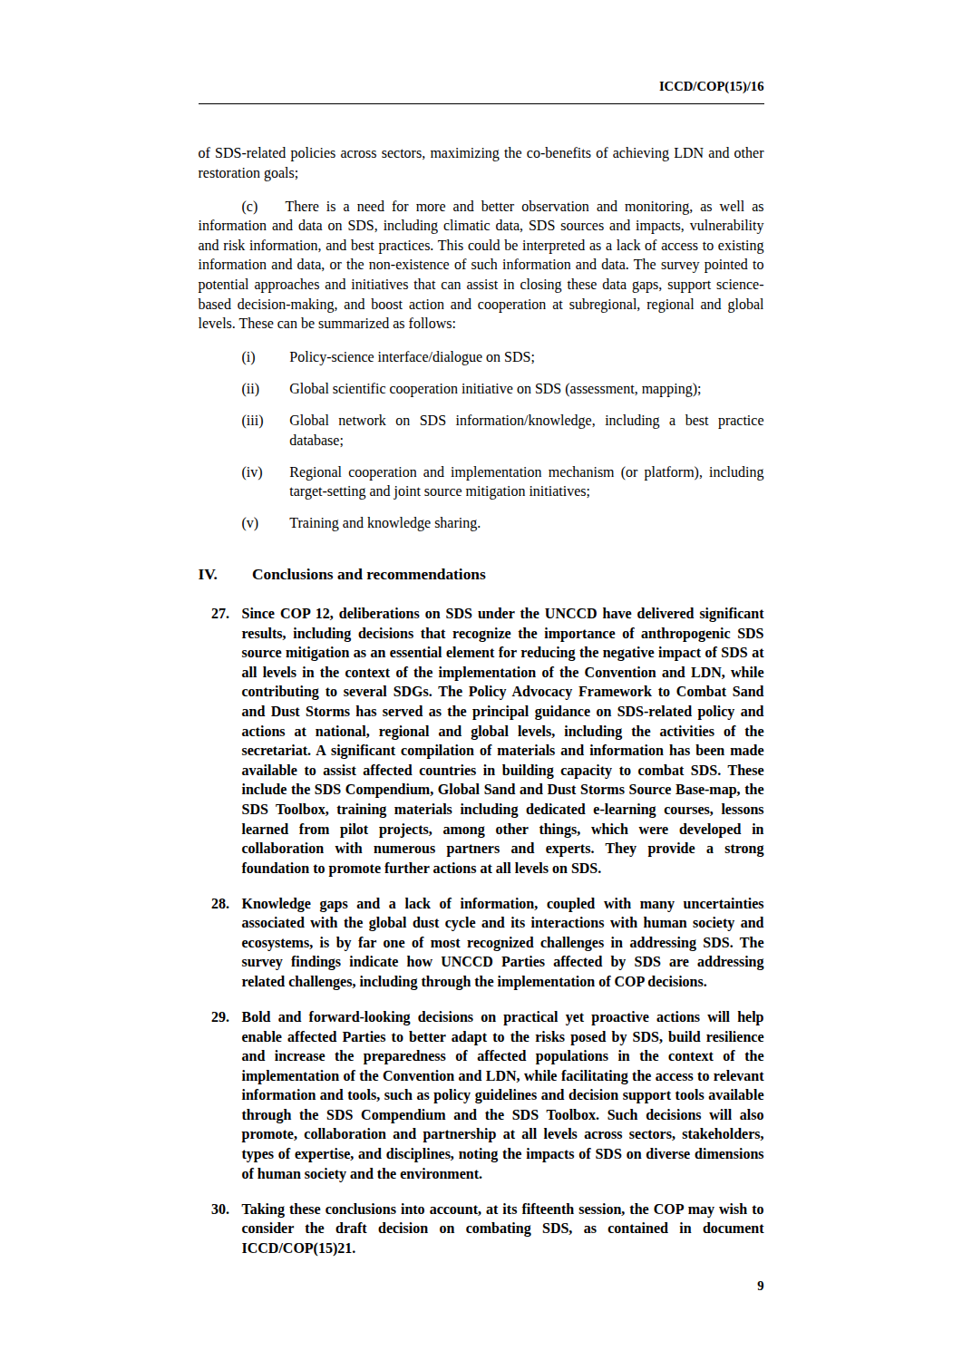ICCD/COP(15)/16
of SDS-related policies across sectors, maximizing the co-benefits of achieving LDN and other restoration goals;
(c) There is a need for more and better observation and monitoring, as well as information and data on SDS, including climatic data, SDS sources and impacts, vulnerability and risk information, and best practices. This could be interpreted as a lack of access to existing information and data, or the non-existence of such information and data. The survey pointed to potential approaches and initiatives that can assist in closing these data gaps, support science-based decision-making, and boost action and cooperation at subregional, regional and global levels. These can be summarized as follows:
(i) Policy-science interface/dialogue on SDS;
(ii) Global scientific cooperation initiative on SDS (assessment, mapping);
(iii) Global network on SDS information/knowledge, including a best practice database;
(iv) Regional cooperation and implementation mechanism (or platform), including target-setting and joint source mitigation initiatives;
(v) Training and knowledge sharing.
IV. Conclusions and recommendations
27. Since COP 12, deliberations on SDS under the UNCCD have delivered significant results, including decisions that recognize the importance of anthropogenic SDS source mitigation as an essential element for reducing the negative impact of SDS at all levels in the context of the implementation of the Convention and LDN, while contributing to several SDGs. The Policy Advocacy Framework to Combat Sand and Dust Storms has served as the principal guidance on SDS-related policy and actions at national, regional and global levels, including the activities of the secretariat. A significant compilation of materials and information has been made available to assist affected countries in building capacity to combat SDS. These include the SDS Compendium, Global Sand and Dust Storms Source Base-map, the SDS Toolbox, training materials including dedicated e-learning courses, lessons learned from pilot projects, among other things, which were developed in collaboration with numerous partners and experts. They provide a strong foundation to promote further actions at all levels on SDS.
28. Knowledge gaps and a lack of information, coupled with many uncertainties associated with the global dust cycle and its interactions with human society and ecosystems, is by far one of most recognized challenges in addressing SDS. The survey findings indicate how UNCCD Parties affected by SDS are addressing related challenges, including through the implementation of COP decisions.
29. Bold and forward-looking decisions on practical yet proactive actions will help enable affected Parties to better adapt to the risks posed by SDS, build resilience and increase the preparedness of affected populations in the context of the implementation of the Convention and LDN, while facilitating the access to relevant information and tools, such as policy guidelines and decision support tools available through the SDS Compendium and the SDS Toolbox. Such decisions will also promote, collaboration and partnership at all levels across sectors, stakeholders, types of expertise, and disciplines, noting the impacts of SDS on diverse dimensions of human society and the environment.
30. Taking these conclusions into account, at its fifteenth session, the COP may wish to consider the draft decision on combating SDS, as contained in document ICCD/COP(15)21.
9